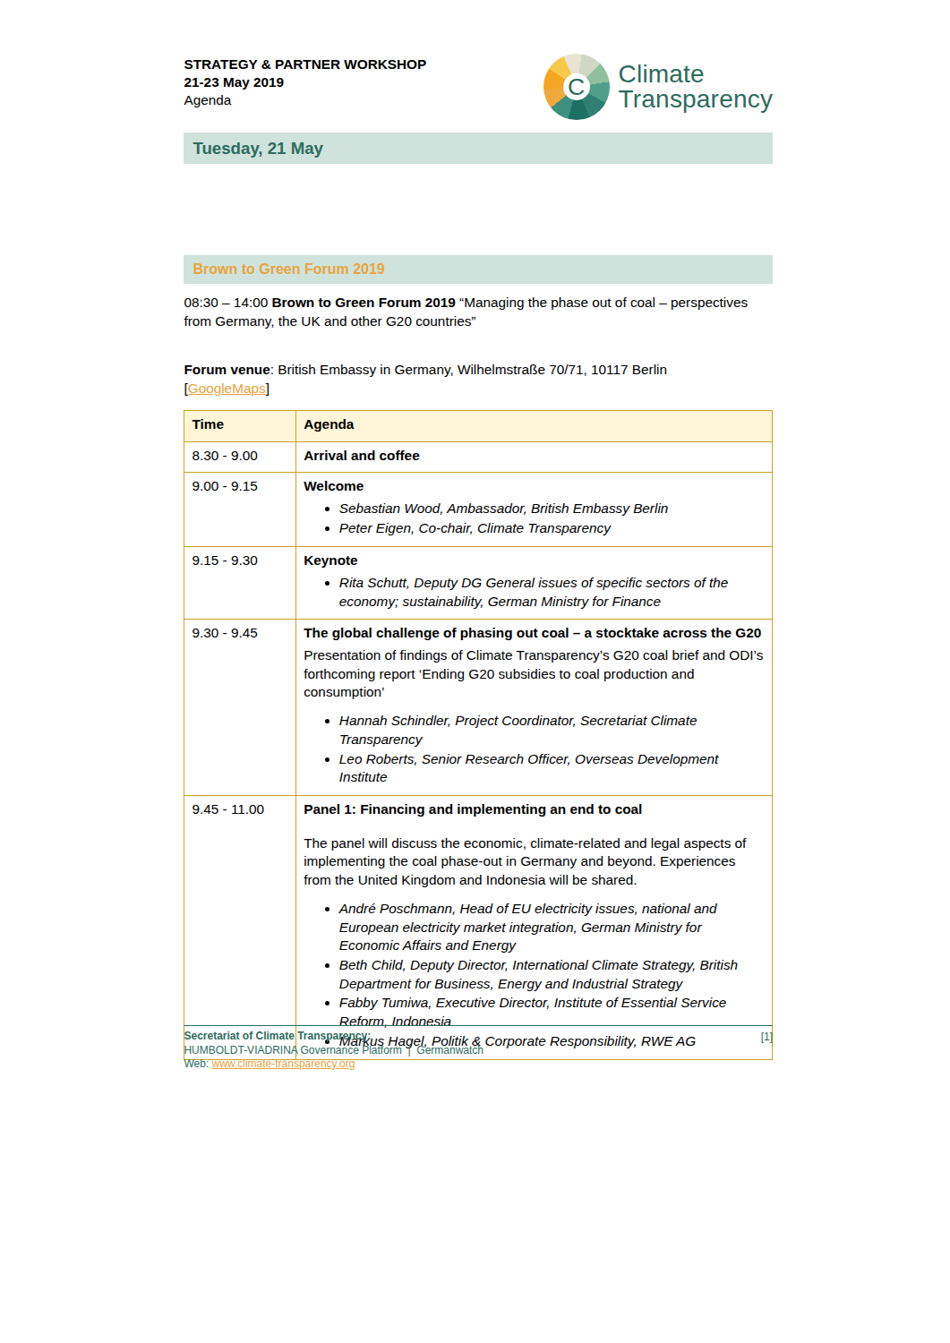STRATEGY & PARTNER WORKSHOP
21-23 May 2019
Agenda
C
ClimateTransparency
Tuesday, 21 May
Brown to Green Forum 2019
08:30 – 14:00 Brown to Green Forum 2019 “Managing the phase out of coal – perspectives from Germany, the UK and other G20 countries”
Forum venue: British Embassy in Germany, Wilhelmstraße 70/71, 10117 Berlin
[GoogleMaps]
| Time | Agenda |
| --- | --- |
| 8.30 - 9.00 | Arrival and coffee |
| 9.00 - 9.15 | Welcome Sebastian Wood, Ambassador, British Embassy Berlin Peter Eigen, Co-chair, Climate Transparency |
| 9.15 - 9.30 | Keynote Rita Schutt, Deputy DG General issues of specific sectors of the economy; sustainability, German Ministry for Finance |
| 9.30 - 9.45 | The global challenge of phasing out coal – a stocktake across the G20 Presentation of findings of Climate Transparency’s G20 coal brief and ODI’s forthcoming report ‘Ending G20 subsidies to coal production and consumption’ Hannah Schindler, Project Coordinator, Secretariat Climate Transparency Leo Roberts, Senior Research Officer, Overseas Development Institute |
| 9.45 - 11.00 | Panel 1: Financing and implementing an end to coal The panel will discuss the economic, climate-related and legal aspects of implementing the coal phase-out in Germany and beyond. Experiences from the United Kingdom and Indonesia will be shared. André Poschmann, Head of EU electricity issues, national and European electricity market integration, German Ministry for Economic Affairs and Energy Beth Child, Deputy Director, International Climate Strategy, British Department for Business, Energy and Industrial Strategy Fabby Tumiwa, Executive Director, Institute of Essential Service Reform, Indonesia Markus Hagel, Politik & Corporate Responsibility, RWE AG |
Secretariat of Climate Transparency:
HUMBOLDT-VIADRINA Governance Platform | Germanwatch
Web: www.climate-transparency.org
[1]